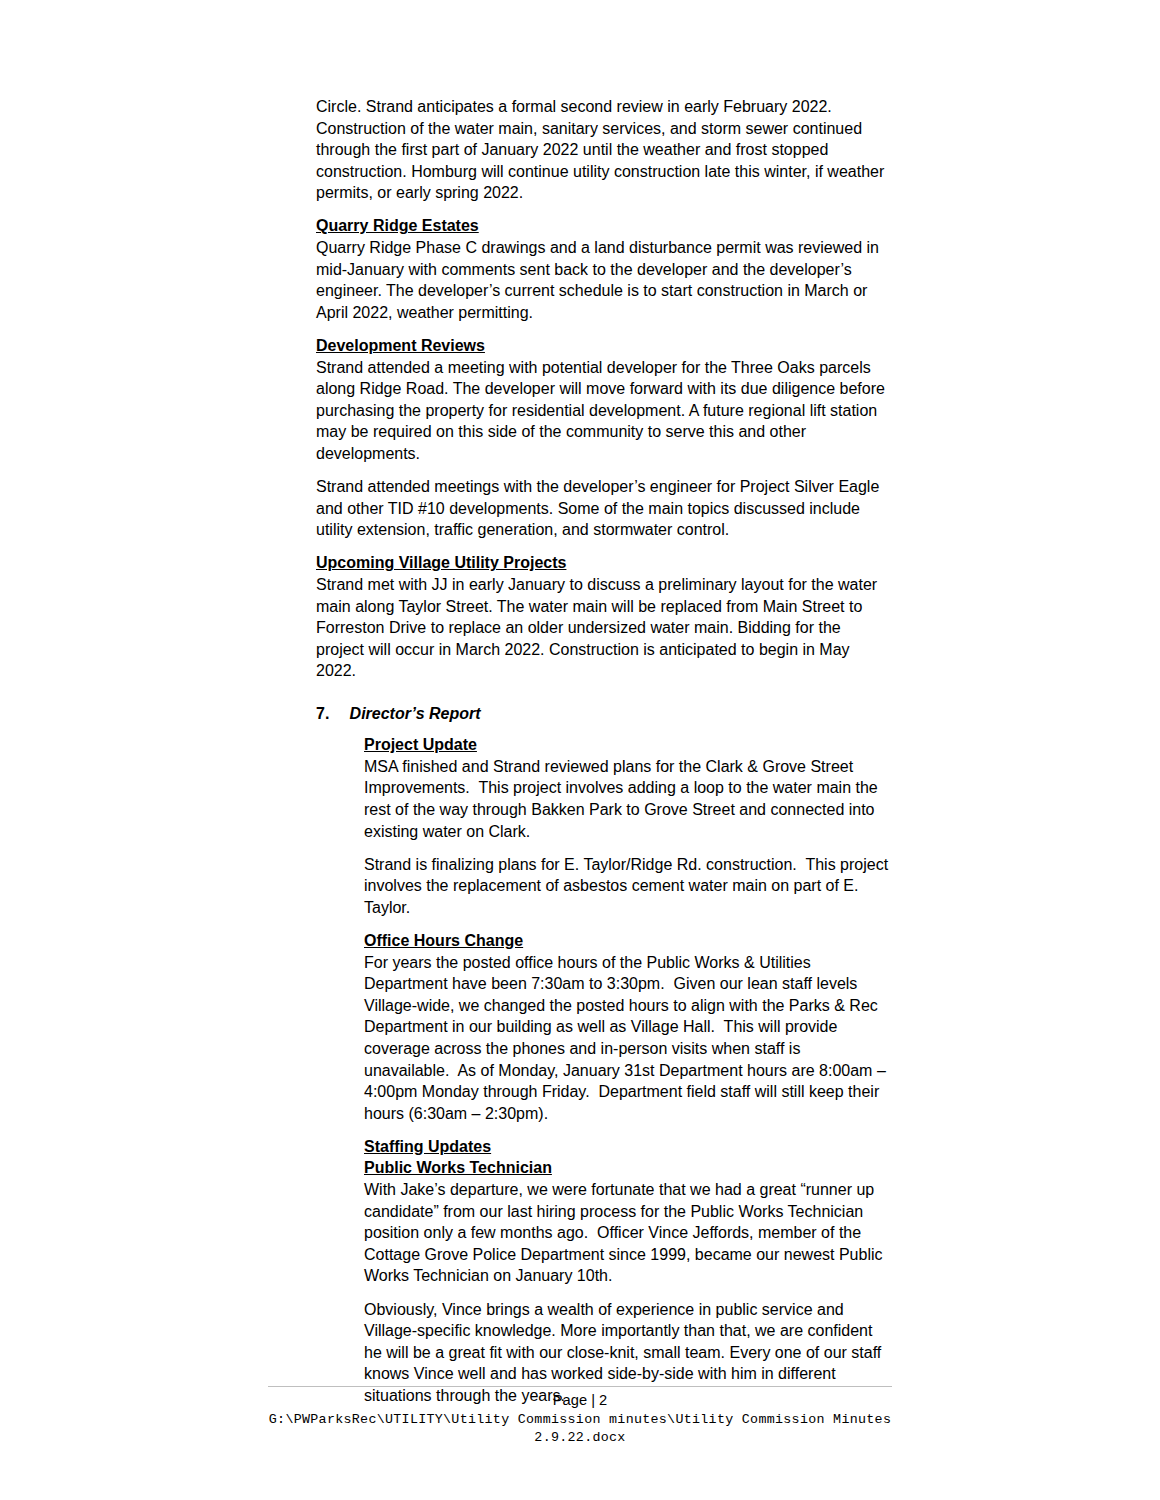Circle. Strand anticipates a formal second review in early February 2022. Construction of the water main, sanitary services, and storm sewer continued through the first part of January 2022 until the weather and frost stopped construction. Homburg will continue utility construction late this winter, if weather permits, or early spring 2022.
Quarry Ridge Estates
Quarry Ridge Phase C drawings and a land disturbance permit was reviewed in mid-January with comments sent back to the developer and the developer’s engineer. The developer’s current schedule is to start construction in March or April 2022, weather permitting.
Development Reviews
Strand attended a meeting with potential developer for the Three Oaks parcels along Ridge Road. The developer will move forward with its due diligence before purchasing the property for residential development. A future regional lift station may be required on this side of the community to serve this and other developments.
Strand attended meetings with the developer’s engineer for Project Silver Eagle and other TID #10 developments. Some of the main topics discussed include utility extension, traffic generation, and stormwater control.
Upcoming Village Utility Projects
Strand met with JJ in early January to discuss a preliminary layout for the water main along Taylor Street. The water main will be replaced from Main Street to Forreston Drive to replace an older undersized water main. Bidding for the project will occur in March 2022. Construction is anticipated to begin in May 2022.
7.
Director’s Report
Project Update
MSA finished and Strand reviewed plans for the Clark & Grove Street Improvements. This project involves adding a loop to the water main the rest of the way through Bakken Park to Grove Street and connected into existing water on Clark.
Strand is finalizing plans for E. Taylor/Ridge Rd. construction. This project involves the replacement of asbestos cement water main on part of E. Taylor.
Office Hours Change
For years the posted office hours of the Public Works & Utilities Department have been 7:30am to 3:30pm. Given our lean staff levels Village-wide, we changed the posted hours to align with the Parks & Rec Department in our building as well as Village Hall. This will provide coverage across the phones and in-person visits when staff is unavailable. As of Monday, January 31st Department hours are 8:00am – 4:00pm Monday through Friday. Department field staff will still keep their hours (6:30am – 2:30pm).
Staffing Updates
Public Works Technician
With Jake’s departure, we were fortunate that we had a great “runner up candidate” from our last hiring process for the Public Works Technician position only a few months ago. Officer Vince Jeffords, member of the Cottage Grove Police Department since 1999, became our newest Public Works Technician on January 10th.
Obviously, Vince brings a wealth of experience in public service and Village-specific knowledge. More importantly than that, we are confident he will be a great fit with our close-knit, small team. Every one of our staff knows Vince well and has worked side-by-side with him in different situations through the years.
Page | 2
G:\PWParksRec\UTILITY\Utility Commission minutes\Utility Commission Minutes 2.9.22.docx